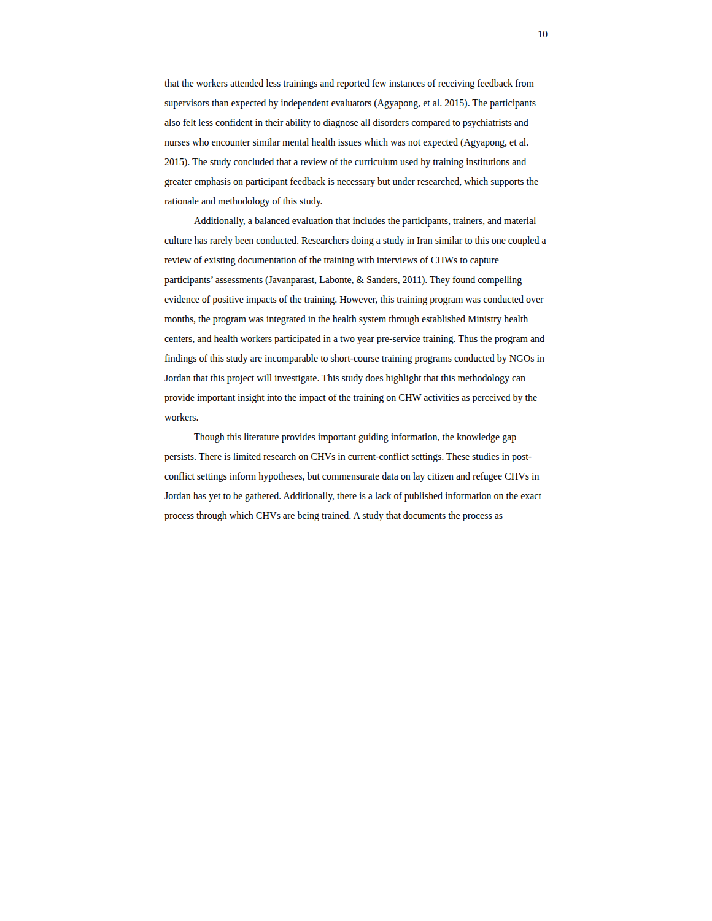10
that the workers attended less trainings and reported few instances of receiving feedback from supervisors than expected by independent evaluators (Agyapong, et al. 2015). The participants also felt less confident in their ability to diagnose all disorders compared to psychiatrists and nurses who encounter similar mental health issues which was not expected (Agyapong, et al. 2015). The study concluded that a review of the curriculum used by training institutions and greater emphasis on participant feedback is necessary but under researched, which supports the rationale and methodology of this study.
Additionally, a balanced evaluation that includes the participants, trainers, and material culture has rarely been conducted. Researchers doing a study in Iran similar to this one coupled a review of existing documentation of the training with interviews of CHWs to capture participants’ assessments (Javanparast, Labonte, & Sanders, 2011). They found compelling evidence of positive impacts of the training. However, this training program was conducted over months, the program was integrated in the health system through established Ministry health centers, and health workers participated in a two year pre-service training. Thus the program and findings of this study are incomparable to short-course training programs conducted by NGOs in Jordan that this project will investigate. This study does highlight that this methodology can provide important insight into the impact of the training on CHW activities as perceived by the workers.
Though this literature provides important guiding information, the knowledge gap persists. There is limited research on CHVs in current-conflict settings. These studies in post-conflict settings inform hypotheses, but commensurate data on lay citizen and refugee CHVs in Jordan has yet to be gathered. Additionally, there is a lack of published information on the exact process through which CHVs are being trained. A study that documents the process as